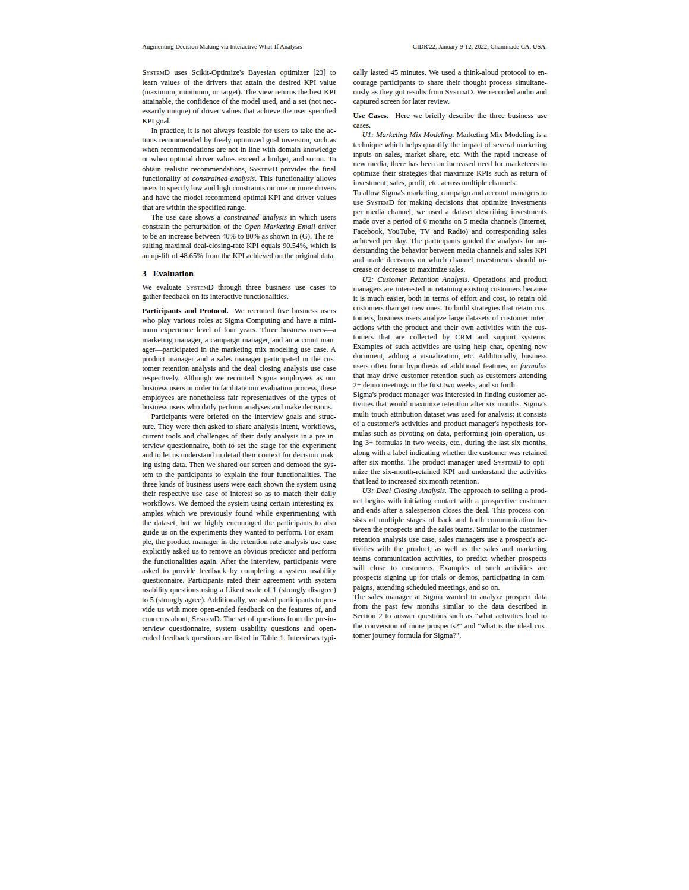Augmenting Decision Making via Interactive What-If Analysis
CIDR'22, January 9-12, 2022, Chaminade CA, USA.
SystemD uses Scikit-Optimize's Bayesian optimizer [23] to learn values of the drivers that attain the desired KPI value (maximum, minimum, or target). The view returns the best KPI attainable, the confidence of the model used, and a set (not necessarily unique) of driver values that achieve the user-specified KPI goal.
In practice, it is not always feasible for users to take the actions recommended by freely optimized goal inversion, such as when recommendations are not in line with domain knowledge or when optimal driver values exceed a budget, and so on. To obtain realistic recommendations, SystemD provides the final functionality of constrained analysis. This functionality allows users to specify low and high constraints on one or more drivers and have the model recommend optimal KPI and driver values that are within the specified range.
The use case shows a constrained analysis in which users constrain the perturbation of the Open Marketing Email driver to be an increase between 40% to 80% as shown in (G). The resulting maximal deal-closing-rate KPI equals 90.54%, which is an up-lift of 48.65% from the KPI achieved on the original data.
3 Evaluation
We evaluate SystemD through three business use cases to gather feedback on its interactive functionalities.
Participants and Protocol. We recruited five business users who play various roles at Sigma Computing and have a minimum experience level of four years. Three business users—a marketing manager, a campaign manager, and an account manager—participated in the marketing mix modeling use case. A product manager and a sales manager participated in the customer retention analysis and the deal closing analysis use case respectively. Although we recruited Sigma employees as our business users in order to facilitate our evaluation process, these employees are nonetheless fair representatives of the types of business users who daily perform analyses and make decisions.
Participants were briefed on the interview goals and structure. They were then asked to share analysis intent, workflows, current tools and challenges of their daily analysis in a pre-interview questionnaire, both to set the stage for the experiment and to let us understand in detail their context for decision-making using data. Then we shared our screen and demoed the system to the participants to explain the four functionalities. The three kinds of business users were each shown the system using their respective use case of interest so as to match their daily workflows. We demoed the system using certain interesting examples which we previously found while experimenting with the dataset, but we highly encouraged the participants to also guide us on the experiments they wanted to perform. For example, the product manager in the retention rate analysis use case explicitly asked us to remove an obvious predictor and perform the functionalities again. After the interview, participants were asked to provide feedback by completing a system usability questionnaire. Participants rated their agreement with system usability questions using a Likert scale of 1 (strongly disagree) to 5 (strongly agree). Additionally, we asked participants to provide us with more open-ended feedback on the features of, and concerns about, SystemD. The set of questions from the pre-interview questionnaire, system usability questions and open-ended feedback questions are listed in Table 1. Interviews typically lasted 45 minutes. We used a think-aloud protocol to encourage participants to share their thought process simultaneously as they got results from SystemD. We recorded audio and captured screen for later review.
Use Cases. Here we briefly describe the three business use cases.
U1: Marketing Mix Modeling. Marketing Mix Modeling is a technique which helps quantify the impact of several marketing inputs on sales, market share, etc. With the rapid increase of new media, there has been an increased need for marketeers to optimize their strategies that maximize KPIs such as return of investment, sales, profit, etc. across multiple channels.
To allow Sigma's marketing, campaign and account managers to use SystemD for making decisions that optimize investments per media channel, we used a dataset describing investments made over a period of 6 months on 5 media channels (Internet, Facebook, YouTube, TV and Radio) and corresponding sales achieved per day. The participants guided the analysis for understanding the behavior between media channels and sales KPI and made decisions on which channel investments should increase or decrease to maximize sales.
U2: Customer Retention Analysis. Operations and product managers are interested in retaining existing customers because it is much easier, both in terms of effort and cost, to retain old customers than get new ones. To build strategies that retain customers, business users analyze large datasets of customer interactions with the product and their own activities with the customers that are collected by CRM and support systems. Examples of such activities are using help chat, opening new document, adding a visualization, etc. Additionally, business users often form hypothesis of additional features, or formulas that may drive customer retention such as customers attending 2+ demo meetings in the first two weeks, and so forth.
Sigma's product manager was interested in finding customer activities that would maximize retention after six months. Sigma's multi-touch attribution dataset was used for analysis; it consists of a customer's activities and product manager's hypothesis formulas such as pivoting on data, performing join operation, using 3+ formulas in two weeks, etc., during the last six months, along with a label indicating whether the customer was retained after six months. The product manager used SystemD to optimize the six-month-retained KPI and understand the activities that lead to increased six month retention.
U3: Deal Closing Analysis. The approach to selling a product begins with initiating contact with a prospective customer and ends after a salesperson closes the deal. This process consists of multiple stages of back and forth communication between the prospects and the sales teams. Similar to the customer retention analysis use case, sales managers use a prospect's activities with the product, as well as the sales and marketing teams communication activities, to predict whether prospects will close to customers. Examples of such activities are prospects signing up for trials or demos, participating in campaigns, attending scheduled meetings, and so on.
The sales manager at Sigma wanted to analyze prospect data from the past few months similar to the data described in Section 2 to answer questions such as "what activities lead to the conversion of more prospects?" and "what is the ideal customer journey formula for Sigma?".